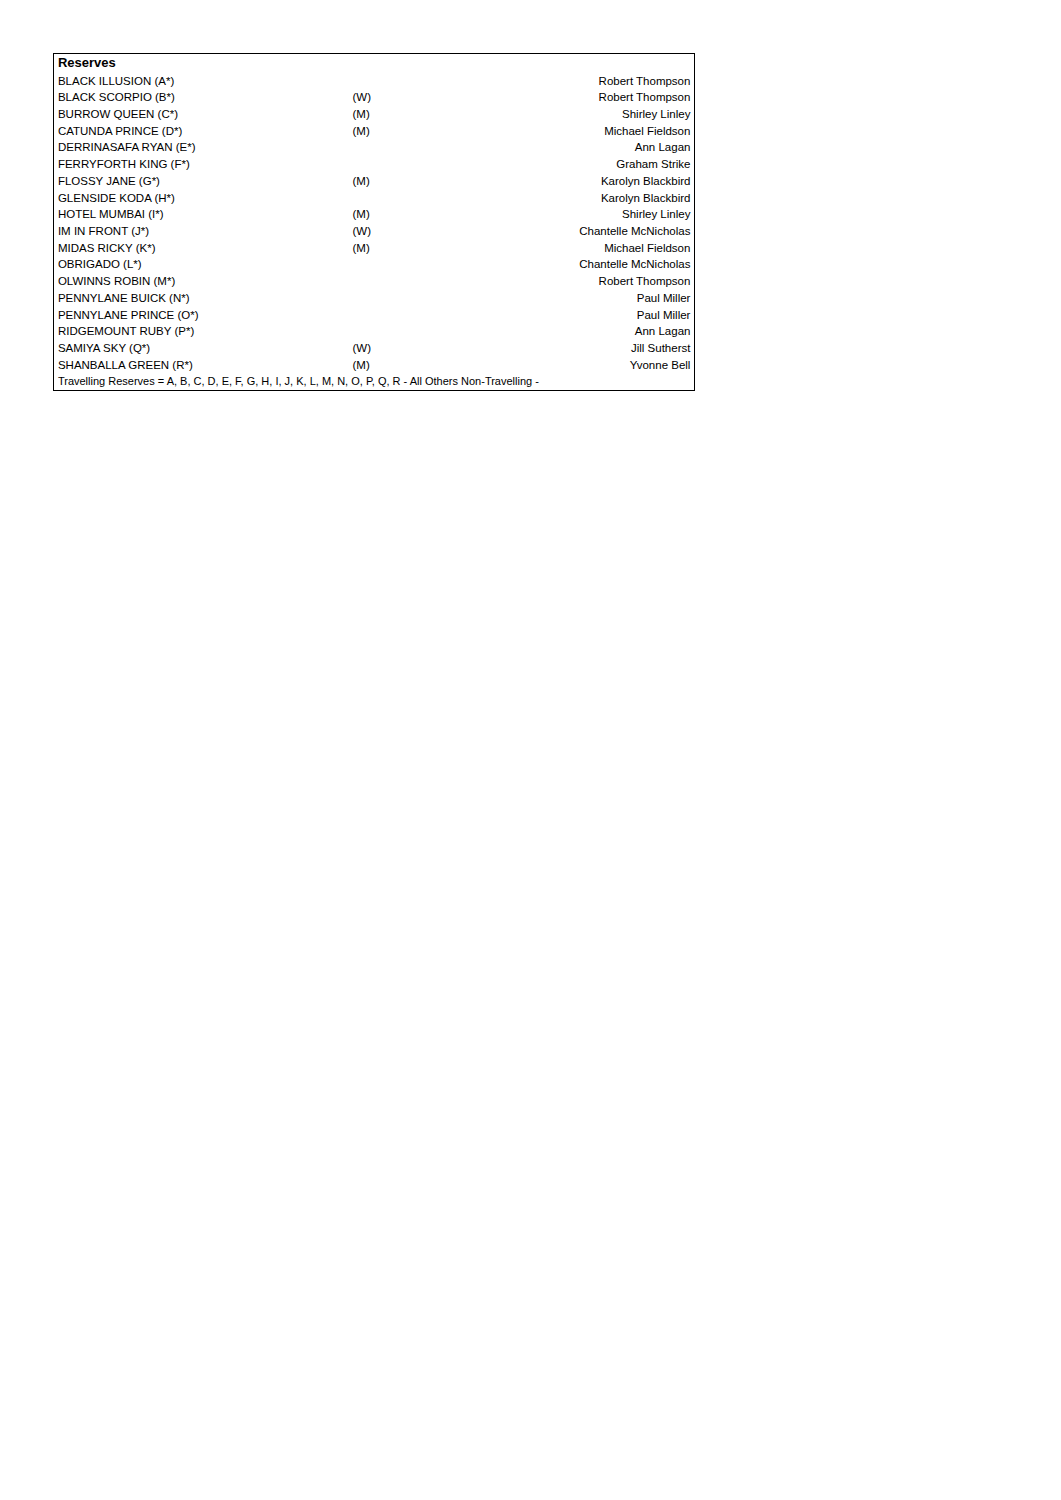| Reserves |
| BLACK ILLUSION (A*) | | Robert Thompson |
| BLACK SCORPIO (B*) | (W) | Robert Thompson |
| BURROW QUEEN (C*) | (M) | Shirley Linley |
| CATUNDA PRINCE (D*) | (M) | Michael Fieldson |
| DERRINASAFA RYAN (E*) | | Ann Lagan |
| FERRYFORTH KING (F*) | | Graham Strike |
| FLOSSY JANE (G*) | (M) | Karolyn Blackbird |
| GLENSIDE KODA (H*) | | Karolyn Blackbird |
| HOTEL MUMBAI (I*) | (M) | Shirley Linley |
| IM IN FRONT (J*) | (W) | Chantelle McNicholas |
| MIDAS RICKY (K*) | (M) | Michael Fieldson |
| OBRIGADO (L*) | | Chantelle McNicholas |
| OLWINNS ROBIN (M*) | | Robert Thompson |
| PENNYLANE BUICK (N*) | | Paul Miller |
| PENNYLANE PRINCE (O*) | | Paul Miller |
| RIDGEMOUNT RUBY (P*) | | Ann Lagan |
| SAMIYA SKY (Q*) | (W) | Jill Sutherst |
| SHANBALLA GREEN (R*) | (M) | Yvonne Bell |
| Travelling Reserves = A, B, C, D, E, F, G, H, I, J, K, L, M, N, O, P, Q, R - All Others Non-Travelling - |